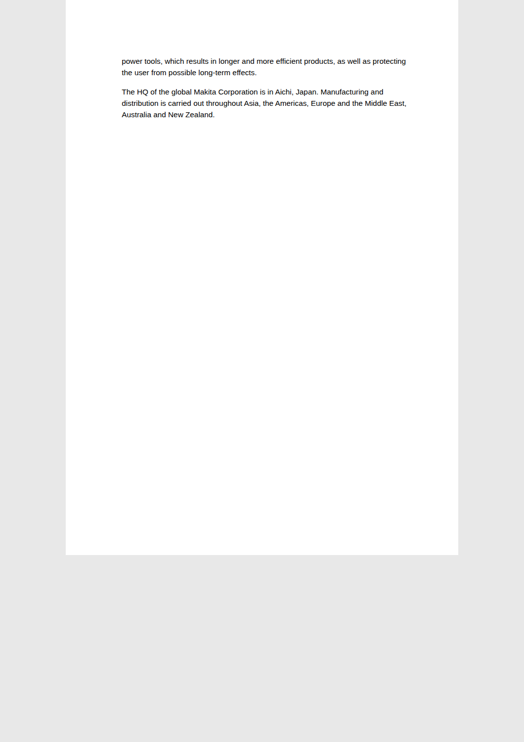power tools, which results in longer and more efficient products, as well as protecting the user from possible long-term effects.
The HQ of the global Makita Corporation is in Aichi, Japan. Manufacturing and distribution is carried out throughout Asia, the Americas, Europe and the Middle East, Australia and New Zealand.